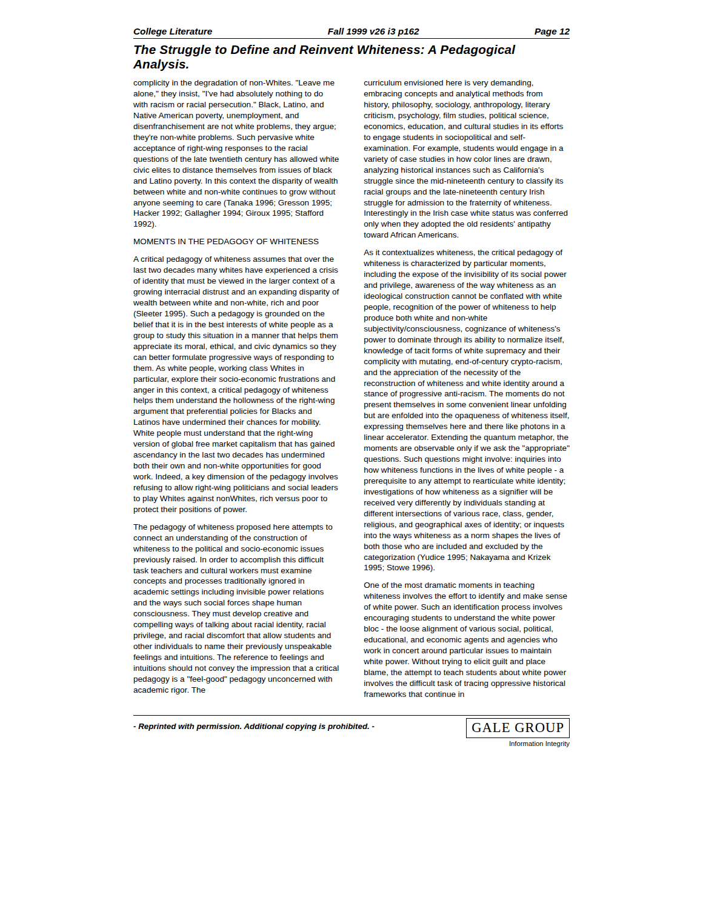College Literature
Fall 1999 v26 i3 p162
Page 12
The Struggle to Define and Reinvent Whiteness: A Pedagogical Analysis.
complicity in the degradation of non-Whites. "Leave me alone," they insist, "I've had absolutely nothing to do with racism or racial persecution." Black, Latino, and Native American poverty, unemployment, and disenfranchisement are not white problems, they argue; they're non-white problems. Such pervasive white acceptance of right-wing responses to the racial questions of the late twentieth century has allowed white civic elites to distance themselves from issues of black and Latino poverty. In this context the disparity of wealth between white and non-white continues to grow without anyone seeming to care (Tanaka 1996; Gresson 1995; Hacker 1992; Gallagher 1994; Giroux 1995; Stafford 1992).
MOMENTS IN THE PEDAGOGY OF WHITENESS
A critical pedagogy of whiteness assumes that over the last two decades many whites have experienced a crisis of identity that must be viewed in the larger context of a growing interracial distrust and an expanding disparity of wealth between white and non-white, rich and poor (Sleeter 1995). Such a pedagogy is grounded on the belief that it is in the best interests of white people as a group to study this situation in a manner that helps them appreciate its moral, ethical, and civic dynamics so they can better formulate progressive ways of responding to them. As white people, working class Whites in particular, explore their socio-economic frustrations and anger in this context, a critical pedagogy of whiteness helps them understand the hollowness of the right-wing argument that preferential policies for Blacks and Latinos have undermined their chances for mobility. White people must understand that the right-wing version of global free market capitalism that has gained ascendancy in the last two decades has undermined both their own and non-white opportunities for good work. Indeed, a key dimension of the pedagogy involves refusing to allow right-wing politicians and social leaders to play Whites against nonWhites, rich versus poor to protect their positions of power.
The pedagogy of whiteness proposed here attempts to connect an understanding of the construction of whiteness to the political and socio-economic issues previously raised. In order to accomplish this difficult task teachers and cultural workers must examine concepts and processes traditionally ignored in academic settings including invisible power relations and the ways such social forces shape human consciousness. They must develop creative and compelling ways of talking about racial identity, racial privilege, and racial discomfort that allow students and other individuals to name their previously unspeakable feelings and intuitions. The reference to feelings and intuitions should not convey the impression that a critical pedagogy is a "feel-good" pedagogy unconcerned with academic rigor. The
curriculum envisioned here is very demanding, embracing concepts and analytical methods from history, philosophy, sociology, anthropology, literary criticism, psychology, film studies, political science, economics, education, and cultural studies in its efforts to engage students in sociopolitical and self-examination. For example, students would engage in a variety of case studies in how color lines are drawn, analyzing historical instances such as California's struggle since the mid-nineteenth century to classify its racial groups and the late-nineteenth century Irish struggle for admission to the fraternity of whiteness. Interestingly in the Irish case white status was conferred only when they adopted the old residents' antipathy toward African Americans.
As it contextualizes whiteness, the critical pedagogy of whiteness is characterized by particular moments, including the expose of the invisibility of its social power and privilege, awareness of the way whiteness as an ideological construction cannot be conflated with white people, recognition of the power of whiteness to help produce both white and non-white subjectivity/consciousness, cognizance of whiteness's power to dominate through its ability to normalize itself, knowledge of tacit forms of white supremacy and their complicity with mutating, end-of-century crypto-racism, and the appreciation of the necessity of the reconstruction of whiteness and white identity around a stance of progressive anti-racism. The moments do not present themselves in some convenient linear unfolding but are enfolded into the opaqueness of whiteness itself, expressing themselves here and there like photons in a linear accelerator. Extending the quantum metaphor, the moments are observable only if we ask the "appropriate" questions. Such questions might involve: inquiries into how whiteness functions in the lives of white people - a prerequisite to any attempt to rearticulate white identity; investigations of how whiteness as a signifier will be received very differently by individuals standing at different intersections of various race, class, gender, religious, and geographical axes of identity; or inquests into the ways whiteness as a norm shapes the lives of both those who are included and excluded by the categorization (Yudice 1995; Nakayama and Krizek 1995; Stowe 1996).
One of the most dramatic moments in teaching whiteness involves the effort to identify and make sense of white power. Such an identification process involves encouraging students to understand the white power bloc - the loose alignment of various social, political, educational, and economic agents and agencies who work in concert around particular issues to maintain white power. Without trying to elicit guilt and place blame, the attempt to teach students about white power involves the difficult task of tracing oppressive historical frameworks that continue in
- Reprinted with permission. Additional copying is prohibited. -
GALE GROUP
Information Integrity